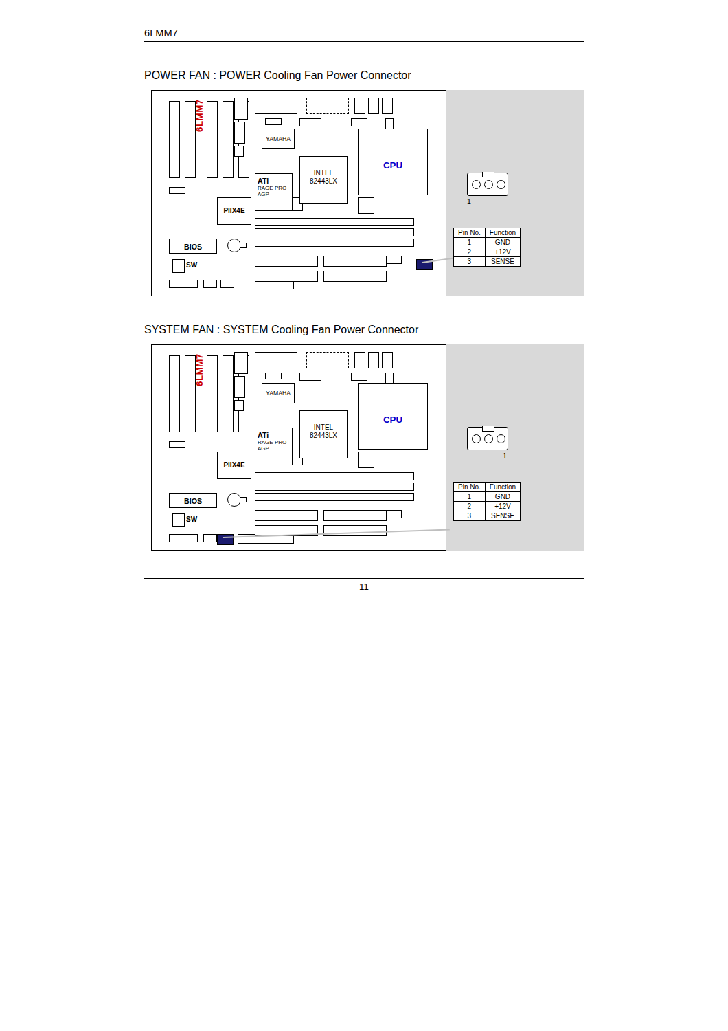6LMM7
POWER FAN : POWER Cooling Fan Power Connector
6LMM7
YAMAHA
INTEL
82443LX
ATi
RAGE PRO
AGP
PIIX4E
BIOS
SW
1
| Pin No. | Function |
| --- | --- |
| 1 | GND |
| 2 | +12V |
| 3 | SENSE |
SYSTEM FAN : SYSTEM Cooling Fan Power Connector
6LMM7
YAMAHA
INTEL
82443LX
ATi
RAGE PRO
AGP
PIIX4E
BIOS
SW
1
| Pin No. | Function |
| --- | --- |
| 1 | GND |
| 2 | +12V |
| 3 | SENSE |
11